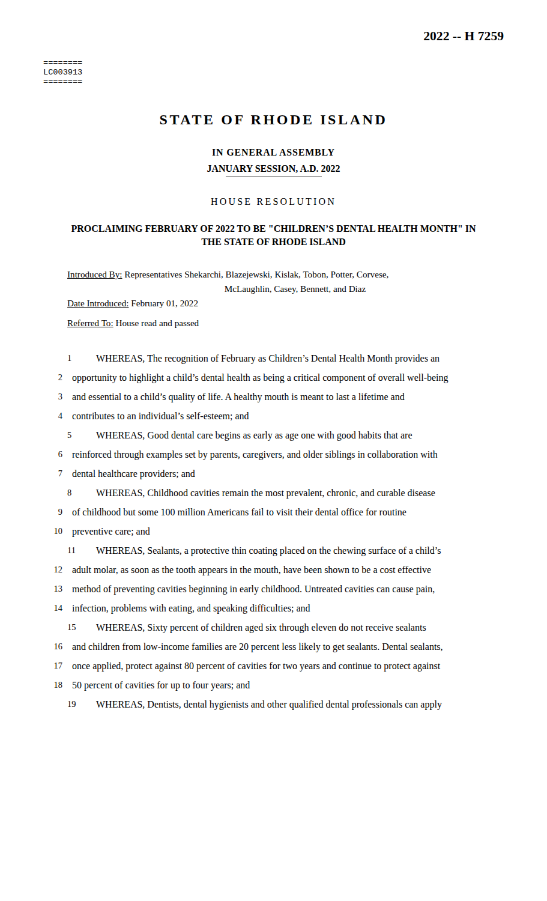2022 -- H 7259
========
LC003913
========
STATE OF RHODE ISLAND
IN GENERAL ASSEMBLY
JANUARY SESSION, A.D. 2022
HOUSE RESOLUTION
Proclaiming February of 2022 to be "Children’s Dental Health Month" in the State of Rhode Island
Introduced By: Representatives Shekarchi, Blazejewski, Kislak, Tobon, Potter, Corvese,
McLaughlin, Casey, Bennett, and Diaz
Date Introduced: February 01, 2022
Referred To: House read and passed
WHEREAS, The recognition of February as Children’s Dental Health Month provides an
opportunity to highlight a child’s dental health as being a critical component of overall well-being
and essential to a child’s quality of life. A healthy mouth is meant to last a lifetime and
contributes to an individual’s self-esteem; and
WHEREAS, Good dental care begins as early as age one with good habits that are
reinforced through examples set by parents, caregivers, and older siblings in collaboration with
dental healthcare providers; and
WHEREAS, Childhood cavities remain the most prevalent, chronic, and curable disease
of childhood but some 100 million Americans fail to visit their dental office for routine
preventive care; and
WHEREAS, Sealants, a protective thin coating placed on the chewing surface of a child’s
adult molar, as soon as the tooth appears in the mouth, have been shown to be a cost effective
method of preventing cavities beginning in early childhood. Untreated cavities can cause pain,
infection, problems with eating, and speaking difficulties; and
WHEREAS, Sixty percent of children aged six through eleven do not receive sealants
and children from low-income families are 20 percent less likely to get sealants. Dental sealants,
once applied, protect against 80 percent of cavities for two years and continue to protect against
50 percent of cavities for up to four years; and
WHEREAS, Dentists, dental hygienists and other qualified dental professionals can apply